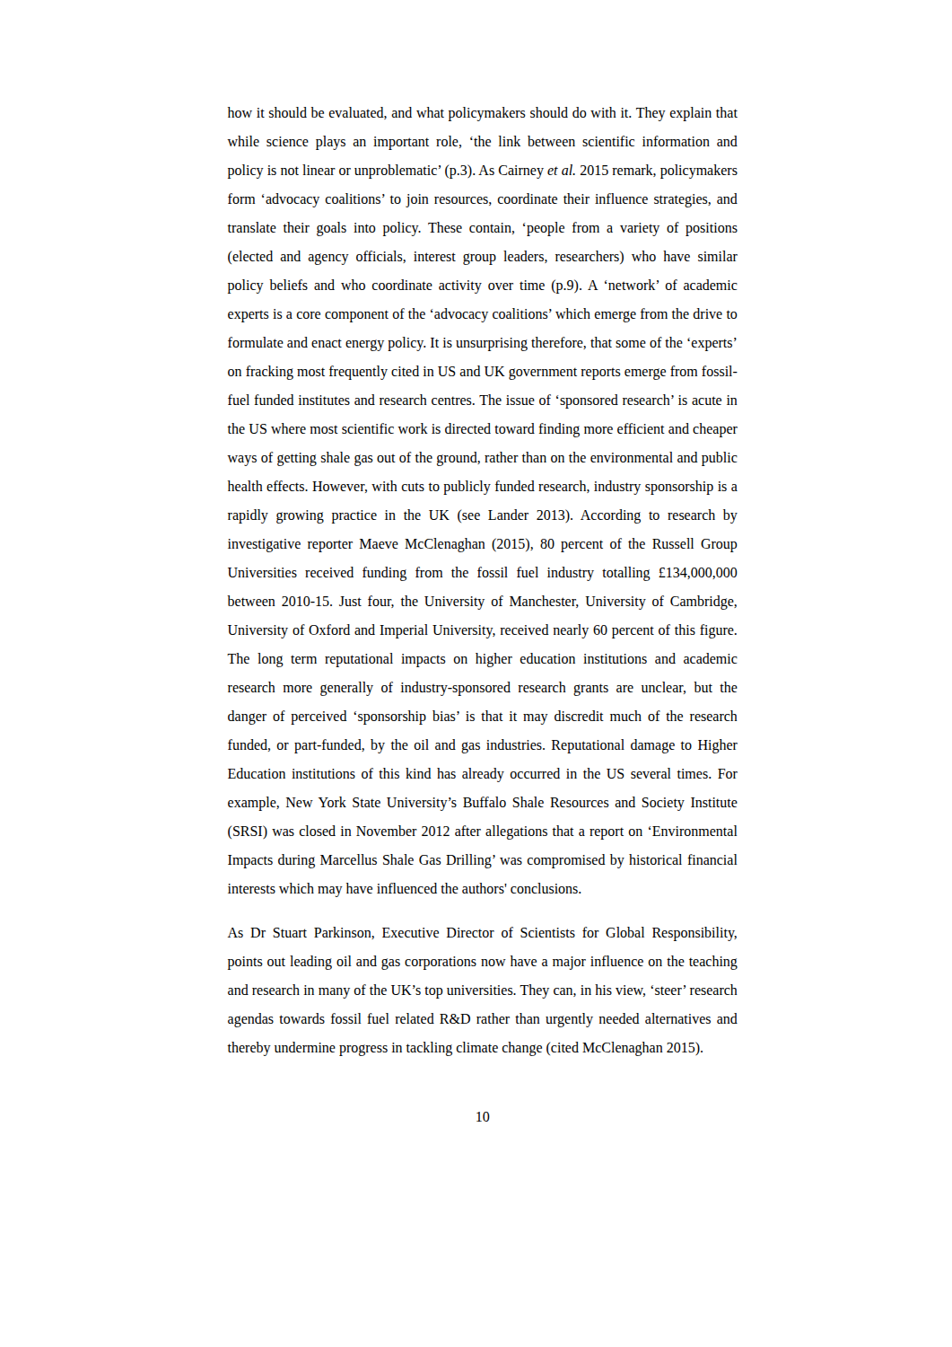how it should be evaluated, and what policymakers should do with it. They explain that while science plays an important role, ‘the link between scientific information and policy is not linear or unproblematic’ (p.3). As Cairney et al. 2015 remark, policymakers form ‘advocacy coalitions’ to join resources, coordinate their influence strategies, and translate their goals into policy. These contain, ‘people from a variety of positions (elected and agency officials, interest group leaders, researchers) who have similar policy beliefs and who coordinate activity over time (p.9). A ‘network’ of academic experts is a core component of the ‘advocacy coalitions’ which emerge from the drive to formulate and enact energy policy. It is unsurprising therefore, that some of the ‘experts’ on fracking most frequently cited in US and UK government reports emerge from fossil-fuel funded institutes and research centres. The issue of ‘sponsored research’ is acute in the US where most scientific work is directed toward finding more efficient and cheaper ways of getting shale gas out of the ground, rather than on the environmental and public health effects. However, with cuts to publicly funded research, industry sponsorship is a rapidly growing practice in the UK (see Lander 2013). According to research by investigative reporter Maeve McClenaghan (2015), 80 percent of the Russell Group Universities received funding from the fossil fuel industry totalling £134,000,000 between 2010-15. Just four, the University of Manchester, University of Cambridge, University of Oxford and Imperial University, received nearly 60 percent of this figure. The long term reputational impacts on higher education institutions and academic research more generally of industry-sponsored research grants are unclear, but the danger of perceived ‘sponsorship bias’ is that it may discredit much of the research funded, or part-funded, by the oil and gas industries. Reputational damage to Higher Education institutions of this kind has already occurred in the US several times. For example, New York State University’s Buffalo Shale Resources and Society Institute (SRSI) was closed in November 2012 after allegations that a report on ‘Environmental Impacts during Marcellus Shale Gas Drilling’ was compromised by historical financial interests which may have influenced the authors' conclusions.
As Dr Stuart Parkinson, Executive Director of Scientists for Global Responsibility, points out leading oil and gas corporations now have a major influence on the teaching and research in many of the UK’s top universities. They can, in his view, ‘steer’ research agendas towards fossil fuel related R&D rather than urgently needed alternatives and thereby undermine progress in tackling climate change (cited McClenaghan 2015).
10